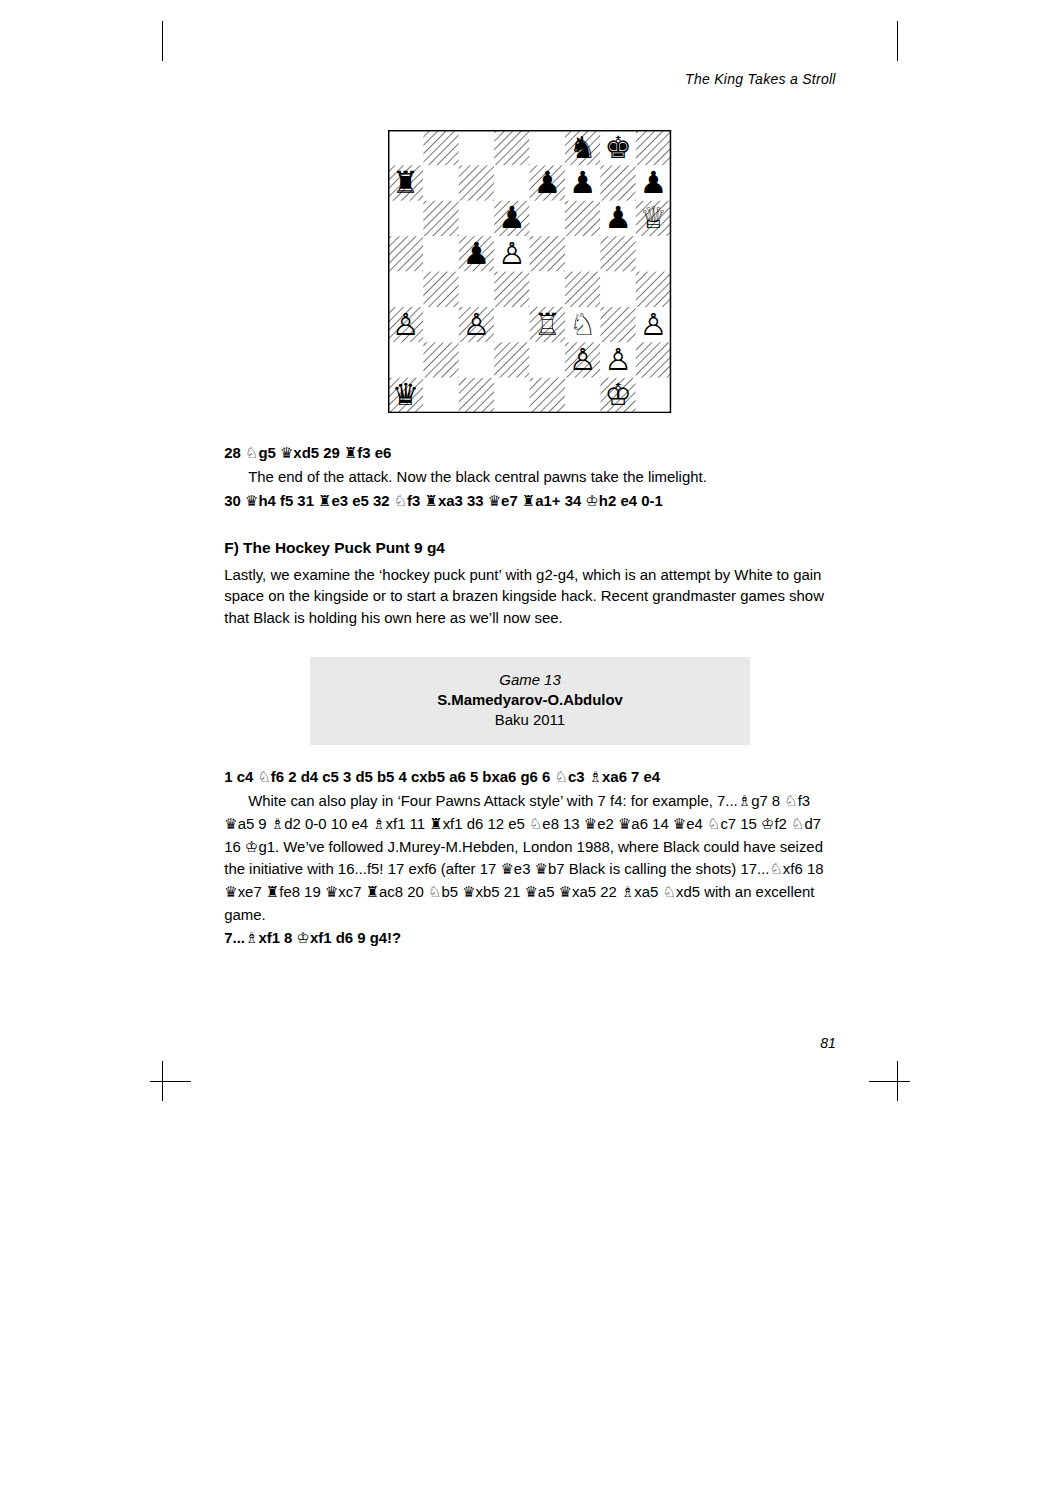The King Takes a Stroll
♞ ♚ ♜ ♟ ♟ ♟ ♟ ♟ ♕ ♟ ♙ ♙ ♙ ♖ ♘ ♙ ♙ ♙ ♛ ♔
28 ♘g5 ♛xd5 29 ♜f3 e6
The end of the attack. Now the black central pawns take the limelight.
30 ♛h4 f5 31 ♜e3 e5 32 ♘f3 ♜xa3 33 ♛e7 ♜a1+ 34 ♔h2 e4 0-1
F) The Hockey Puck Punt 9 g4
Lastly, we examine the ‘hockey puck punt’ with g2-g4, which is an attempt by White to gain space on the kingside or to start a brazen kingside hack. Recent grandmaster games show that Black is holding his own here as we’ll now see.
Game 13
S.Mamedyarov-O.Abdulov
Baku 2011
1 c4 ♘f6 2 d4 c5 3 d5 b5 4 cxb5 a6 5 bxa6 g6 6 ♘c3 ♗xa6 7 e4
White can also play in ‘Four Pawns Attack style’ with 7 f4: for example, 7...♗g7 8 ♘f3 ♛a5 9 ♗d2 0-0 10 e4 ♗xf1 11 ♜xf1 d6 12 e5 ♘e8 13 ♛e2 ♛a6 14 ♛e4 ♘c7 15 ♔f2 ♘d7 16 ♔g1. We’ve followed J.Murey-M.Hebden, London 1988, where Black could have seized the initiative with 16...f5! 17 exf6 (after 17 ♛e3 ♛b7 Black is calling the shots) 17...♘xf6 18 ♛xe7 ♜fe8 19 ♛xc7 ♜ac8 20 ♘b5 ♛xb5 21 ♛a5 ♛xa5 22 ♗xa5 ♘xd5 with an excellent game.
7...♗xf1 8 ♔xf1 d6 9 g4!?
81